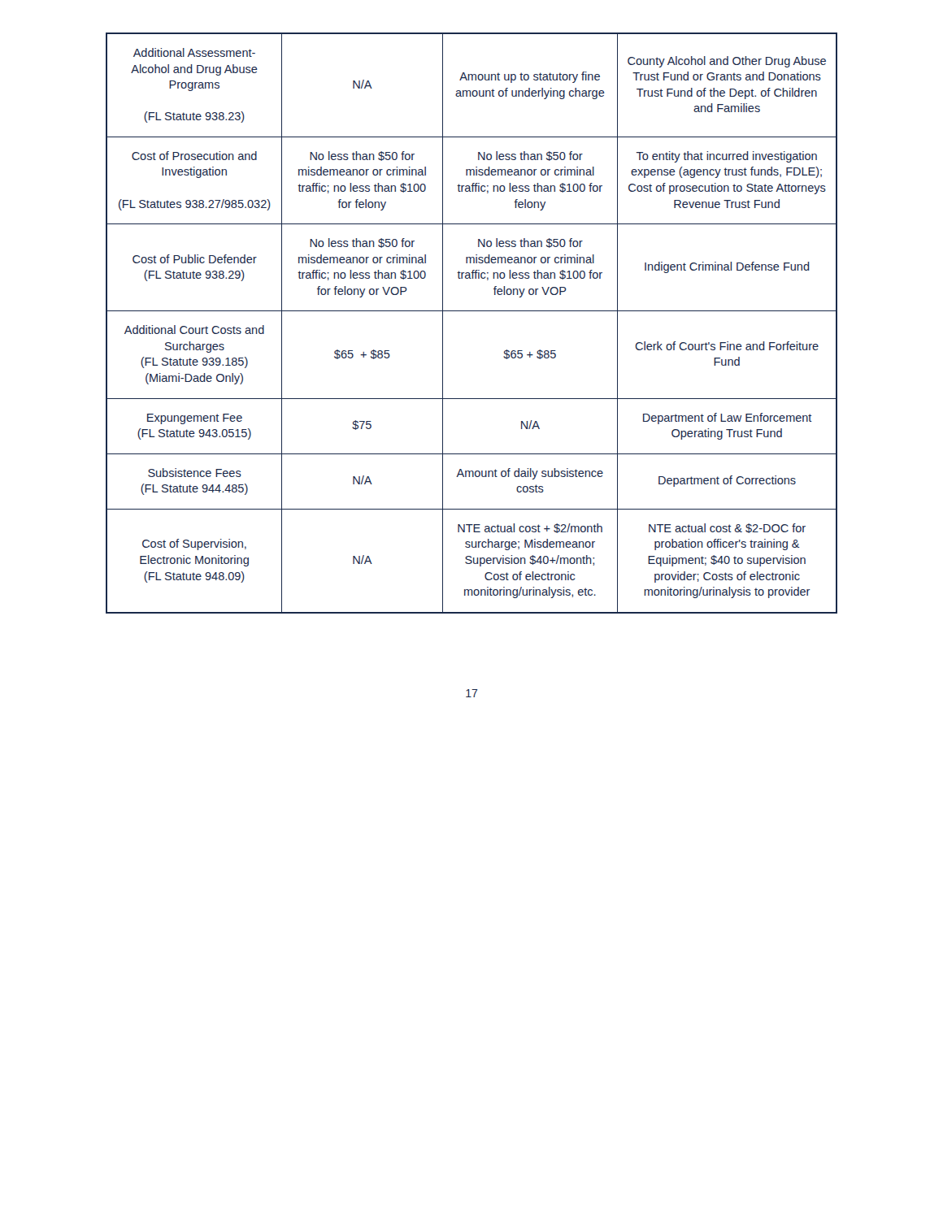| Additional Assessment- Alcohol and Drug Abuse Programs (FL Statute 938.23) | N/A | Amount up to statutory fine amount of underlying charge | County Alcohol and Other Drug Abuse Trust Fund or Grants and Donations Trust Fund of the Dept. of Children and Families |
| Cost of Prosecution and Investigation (FL Statutes 938.27/985.032) | No less than $50 for misdemeanor or criminal traffic; no less than $100 for felony | No less than $50 for misdemeanor or criminal traffic; no less than $100 for felony | To entity that incurred investigation expense (agency trust funds, FDLE); Cost of prosecution to State Attorneys Revenue Trust Fund |
| Cost of Public Defender (FL Statute 938.29) | No less than $50 for misdemeanor or criminal traffic; no less than $100 for felony or VOP | No less than $50 for misdemeanor or criminal traffic; no less than $100 for felony or VOP | Indigent Criminal Defense Fund |
| Additional Court Costs and Surcharges (FL Statute 939.185) (Miami-Dade Only) | $65 + $85 | $65 + $85 | Clerk of Court's Fine and Forfeiture Fund |
| Expungement Fee (FL Statute 943.0515) | $75 | N/A | Department of Law Enforcement Operating Trust Fund |
| Subsistence Fees (FL Statute 944.485) | N/A | Amount of daily subsistence costs | Department of Corrections |
| Cost of Supervision, Electronic Monitoring (FL Statute 948.09) | N/A | NTE actual cost + $2/month surcharge; Misdemeanor Supervision $40+/month; Cost of electronic monitoring/urinalysis, etc. | NTE actual cost & $2-DOC for probation officer's training & Equipment; $40 to supervision provider; Costs of electronic monitoring/urinalysis to provider |
17